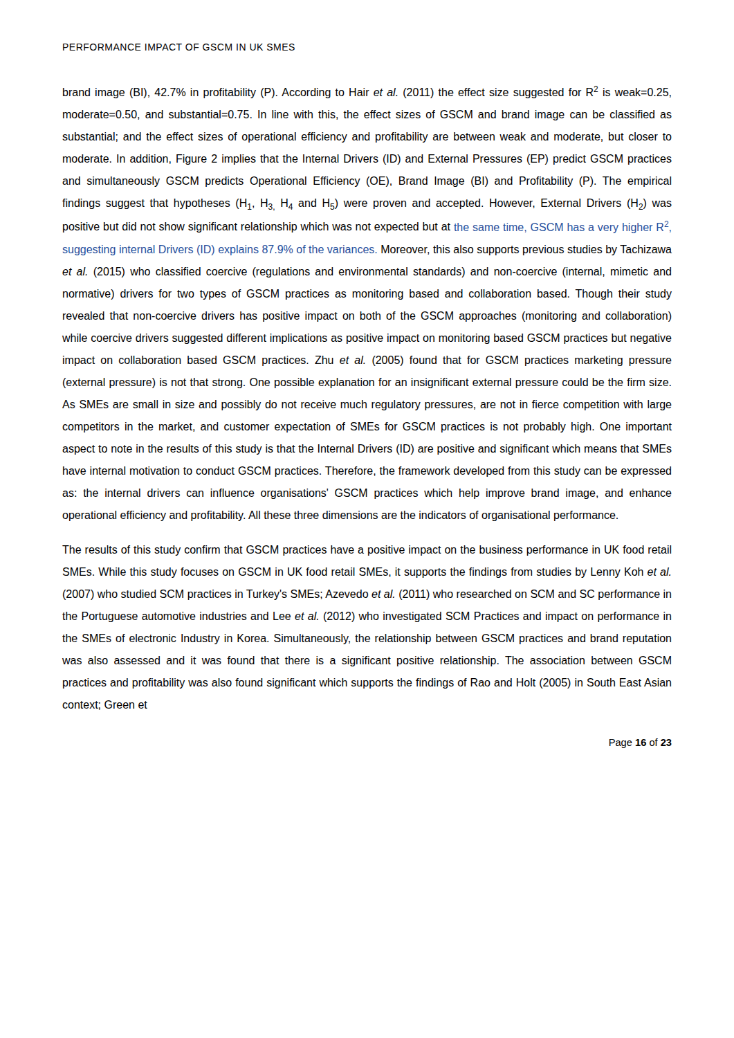PERFORMANCE IMPACT OF GSCM IN UK SMES
brand image (BI), 42.7% in profitability (P). According to Hair et al. (2011) the effect size suggested for R2 is weak=0.25, moderate=0.50, and substantial=0.75. In line with this, the effect sizes of GSCM and brand image can be classified as substantial; and the effect sizes of operational efficiency and profitability are between weak and moderate, but closer to moderate. In addition, Figure 2 implies that the Internal Drivers (ID) and External Pressures (EP) predict GSCM practices and simultaneously GSCM predicts Operational Efficiency (OE), Brand Image (BI) and Profitability (P). The empirical findings suggest that hypotheses (H1, H3, H4 and H5) were proven and accepted. However, External Drivers (H2) was positive but did not show significant relationship which was not expected but at the same time, GSCM has a very higher R2, suggesting internal Drivers (ID) explains 87.9% of the variances. Moreover, this also supports previous studies by Tachizawa et al. (2015) who classified coercive (regulations and environmental standards) and non-coercive (internal, mimetic and normative) drivers for two types of GSCM practices as monitoring based and collaboration based. Though their study revealed that non-coercive drivers has positive impact on both of the GSCM approaches (monitoring and collaboration) while coercive drivers suggested different implications as positive impact on monitoring based GSCM practices but negative impact on collaboration based GSCM practices. Zhu et al. (2005) found that for GSCM practices marketing pressure (external pressure) is not that strong. One possible explanation for an insignificant external pressure could be the firm size. As SMEs are small in size and possibly do not receive much regulatory pressures, are not in fierce competition with large competitors in the market, and customer expectation of SMEs for GSCM practices is not probably high. One important aspect to note in the results of this study is that the Internal Drivers (ID) are positive and significant which means that SMEs have internal motivation to conduct GSCM practices. Therefore, the framework developed from this study can be expressed as: the internal drivers can influence organisations' GSCM practices which help improve brand image, and enhance operational efficiency and profitability. All these three dimensions are the indicators of organisational performance.
The results of this study confirm that GSCM practices have a positive impact on the business performance in UK food retail SMEs. While this study focuses on GSCM in UK food retail SMEs, it supports the findings from studies by Lenny Koh et al. (2007) who studied SCM practices in Turkey's SMEs; Azevedo et al. (2011) who researched on SCM and SC performance in the Portuguese automotive industries and Lee et al. (2012) who investigated SCM Practices and impact on performance in the SMEs of electronic Industry in Korea. Simultaneously, the relationship between GSCM practices and brand reputation was also assessed and it was found that there is a significant positive relationship. The association between GSCM practices and profitability was also found significant which supports the findings of Rao and Holt (2005) in South East Asian context; Green et
Page 16 of 23